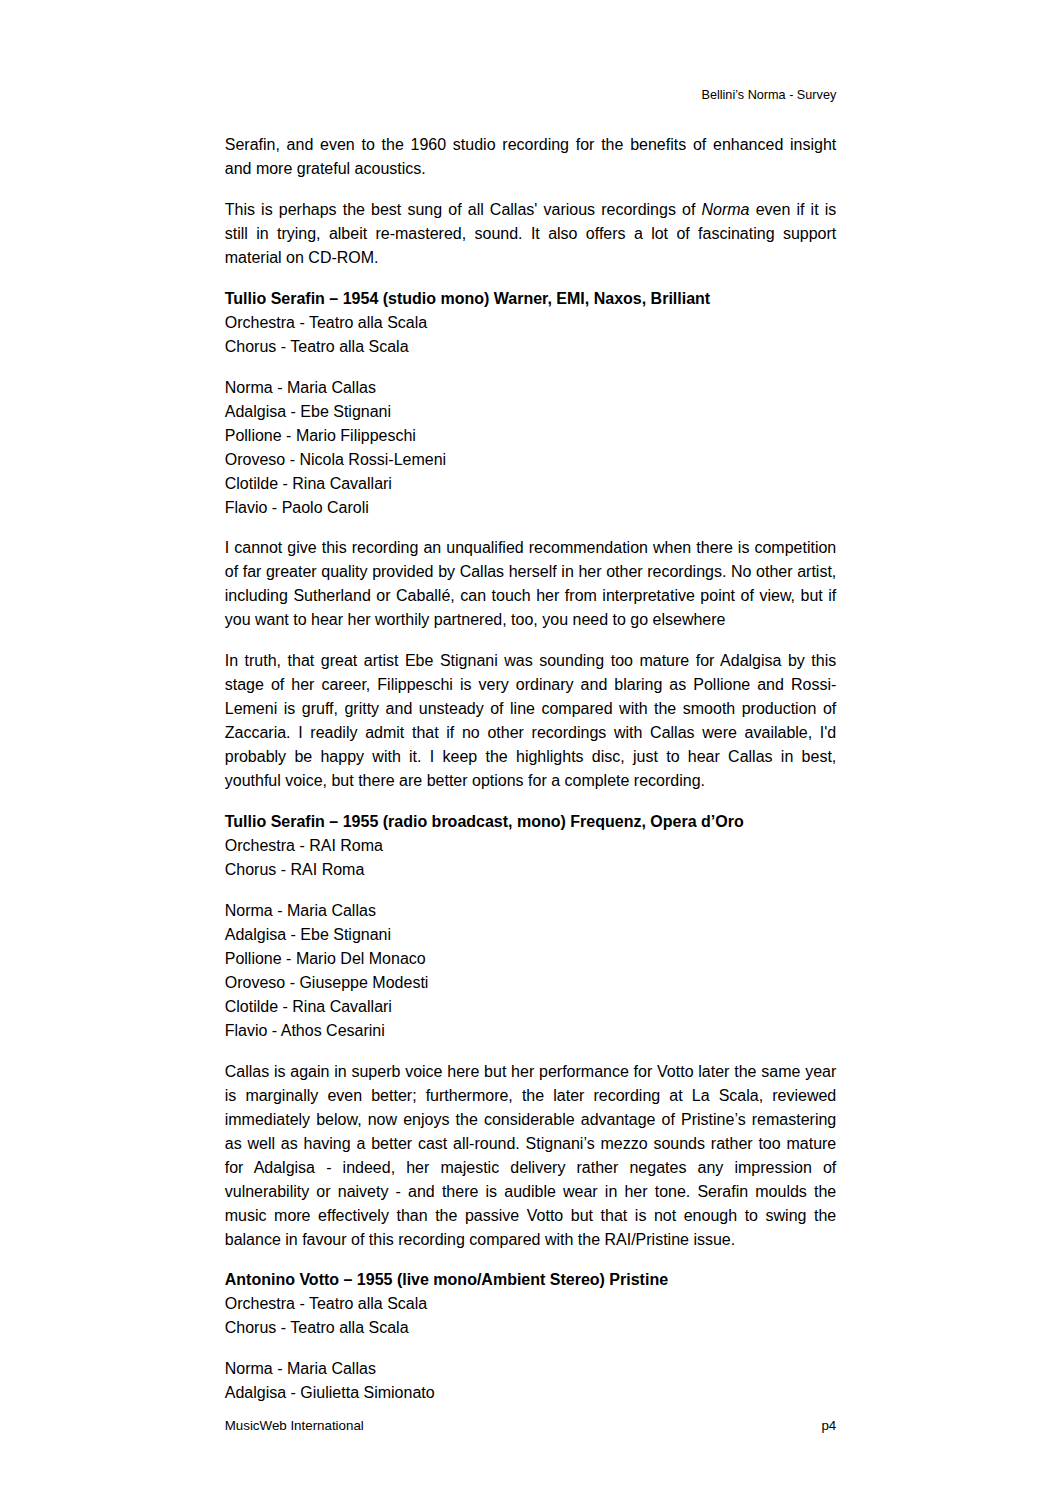Bellini’s Norma - Survey
Serafin, and even to the 1960 studio recording for the benefits of enhanced insight and more grateful acoustics.
This is perhaps the best sung of all Callas' various recordings of Norma even if it is still in trying, albeit re-mastered, sound. It also offers a lot of fascinating support material on CD-ROM.
Tullio Serafin – 1954 (studio mono) Warner, EMI, Naxos, Brilliant
Orchestra - Teatro alla Scala
Chorus - Teatro alla Scala
Norma - Maria Callas
Adalgisa - Ebe Stignani
Pollione - Mario Filippeschi
Oroveso - Nicola Rossi-Lemeni
Clotilde - Rina Cavallari
Flavio - Paolo Caroli
I cannot give this recording an unqualified recommendation when there is competition of far greater quality provided by Callas herself in her other recordings. No other artist, including Sutherland or Caballé, can touch her from interpretative point of view, but if you want to hear her worthily partnered, too, you need to go elsewhere
In truth, that great artist Ebe Stignani was sounding too mature for Adalgisa by this stage of her career, Filippeschi is very ordinary and blaring as Pollione and Rossi-Lemeni is gruff, gritty and unsteady of line compared with the smooth production of Zaccaria. I readily admit that if no other recordings with Callas were available, I'd probably be happy with it. I keep the highlights disc, just to hear Callas in best, youthful voice, but there are better options for a complete recording.
Tullio Serafin – 1955 (radio broadcast, mono) Frequenz, Opera d’Oro
Orchestra - RAI Roma
Chorus - RAI Roma
Norma - Maria Callas
Adalgisa - Ebe Stignani
Pollione - Mario Del Monaco
Oroveso - Giuseppe Modesti
Clotilde - Rina Cavallari
Flavio - Athos Cesarini
Callas is again in superb voice here but her performance for Votto later the same year is marginally even better; furthermore, the later recording at La Scala, reviewed immediately below, now enjoys the considerable advantage of Pristine’s remastering as well as having a better cast all-round. Stignani’s mezzo sounds rather too mature for Adalgisa - indeed, her majestic delivery rather negates any impression of vulnerability or naivety - and there is audible wear in her tone. Serafin moulds the music more effectively than the passive Votto but that is not enough to swing the balance in favour of this recording compared with the RAI/Pristine issue.
Antonino Votto – 1955 (live mono/Ambient Stereo) Pristine
Orchestra - Teatro alla Scala
Chorus - Teatro alla Scala
Norma - Maria Callas
Adalgisa - Giulietta Simionato
MusicWeb International p4